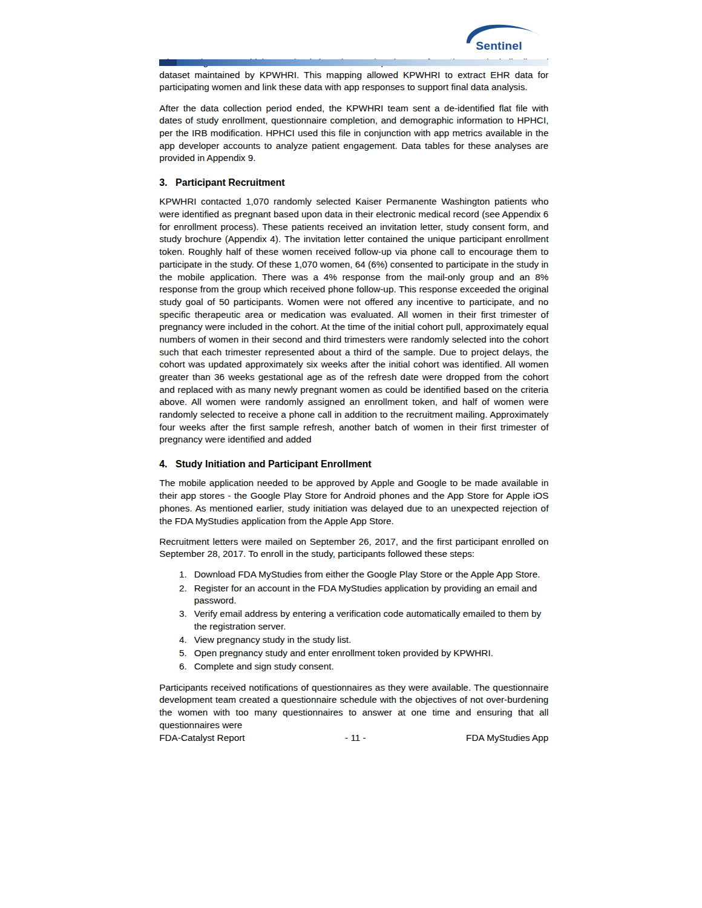Sentinel
token assignments which contained the token and patient ID from the Sentinel distributed dataset maintained by KPWHRI. This mapping allowed KPWHRI to extract EHR data for participating women and link these data with app responses to support final data analysis.
After the data collection period ended, the KPWHRI team sent a de-identified flat file with dates of study enrollment, questionnaire completion, and demographic information to HPHCI, per the IRB modification. HPHCI used this file in conjunction with app metrics available in the app developer accounts to analyze patient engagement. Data tables for these analyses are provided in Appendix 9.
3. Participant Recruitment
KPWHRI contacted 1,070 randomly selected Kaiser Permanente Washington patients who were identified as pregnant based upon data in their electronic medical record (see Appendix 6 for enrollment process). These patients received an invitation letter, study consent form, and study brochure (Appendix 4). The invitation letter contained the unique participant enrollment token. Roughly half of these women received follow-up via phone call to encourage them to participate in the study. Of these 1,070 women, 64 (6%) consented to participate in the study in the mobile application. There was a 4% response from the mail-only group and an 8% response from the group which received phone follow-up. This response exceeded the original study goal of 50 participants. Women were not offered any incentive to participate, and no specific therapeutic area or medication was evaluated. All women in their first trimester of pregnancy were included in the cohort. At the time of the initial cohort pull, approximately equal numbers of women in their second and third trimesters were randomly selected into the cohort such that each trimester represented about a third of the sample. Due to project delays, the cohort was updated approximately six weeks after the initial cohort was identified. All women greater than 36 weeks gestational age as of the refresh date were dropped from the cohort and replaced with as many newly pregnant women as could be identified based on the criteria above. All women were randomly assigned an enrollment token, and half of women were randomly selected to receive a phone call in addition to the recruitment mailing. Approximately four weeks after the first sample refresh, another batch of women in their first trimester of pregnancy were identified and added
4. Study Initiation and Participant Enrollment
The mobile application needed to be approved by Apple and Google to be made available in their app stores - the Google Play Store for Android phones and the App Store for Apple iOS phones. As mentioned earlier, study initiation was delayed due to an unexpected rejection of the FDA MyStudies application from the Apple App Store.
Recruitment letters were mailed on September 26, 2017, and the first participant enrolled on September 28, 2017. To enroll in the study, participants followed these steps:
Download FDA MyStudies from either the Google Play Store or the Apple App Store.
Register for an account in the FDA MyStudies application by providing an email and password.
Verify email address by entering a verification code automatically emailed to them by the registration server.
View pregnancy study in the study list.
Open pregnancy study and enter enrollment token provided by KPWHRI.
Complete and sign study consent.
Participants received notifications of questionnaires as they were available. The questionnaire development team created a questionnaire schedule with the objectives of not over-burdening the women with too many questionnaires to answer at one time and ensuring that all questionnaires were
FDA-Catalyst Report
- 11 -
FDA MyStudies App